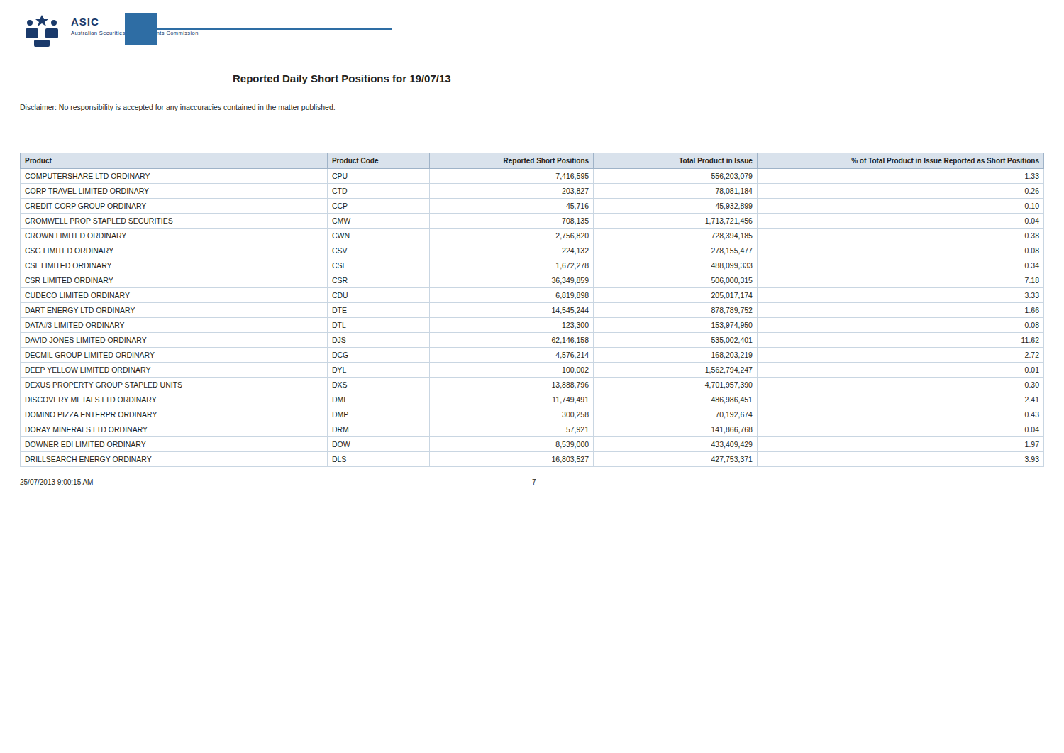ASIC
Australian Securities & Investments Commission
Reported Daily Short Positions for 19/07/13
Disclaimer: No responsibility is accepted for any inaccuracies contained in the matter published.
| Product | Product Code | Reported Short Positions | Total Product in Issue | % of Total Product in Issue Reported as Short Positions |
| --- | --- | --- | --- | --- |
| COMPUTERSHARE LTD ORDINARY | CPU | 7,416,595 | 556,203,079 | 1.33 |
| CORP TRAVEL LIMITED ORDINARY | CTD | 203,827 | 78,081,184 | 0.26 |
| CREDIT CORP GROUP ORDINARY | CCP | 45,716 | 45,932,899 | 0.10 |
| CROMWELL PROP STAPLED SECURITIES | CMW | 708,135 | 1,713,721,456 | 0.04 |
| CROWN LIMITED ORDINARY | CWN | 2,756,820 | 728,394,185 | 0.38 |
| CSG LIMITED ORDINARY | CSV | 224,132 | 278,155,477 | 0.08 |
| CSL LIMITED ORDINARY | CSL | 1,672,278 | 488,099,333 | 0.34 |
| CSR LIMITED ORDINARY | CSR | 36,349,859 | 506,000,315 | 7.18 |
| CUDECO LIMITED ORDINARY | CDU | 6,819,898 | 205,017,174 | 3.33 |
| DART ENERGY LTD ORDINARY | DTE | 14,545,244 | 878,789,752 | 1.66 |
| DATA#3 LIMITED ORDINARY | DTL | 123,300 | 153,974,950 | 0.08 |
| DAVID JONES LIMITED ORDINARY | DJS | 62,146,158 | 535,002,401 | 11.62 |
| DECMIL GROUP LIMITED ORDINARY | DCG | 4,576,214 | 168,203,219 | 2.72 |
| DEEP YELLOW LIMITED ORDINARY | DYL | 100,002 | 1,562,794,247 | 0.01 |
| DEXUS PROPERTY GROUP STAPLED UNITS | DXS | 13,888,796 | 4,701,957,390 | 0.30 |
| DISCOVERY METALS LTD ORDINARY | DML | 11,749,491 | 486,986,451 | 2.41 |
| DOMINO PIZZA ENTERPR ORDINARY | DMP | 300,258 | 70,192,674 | 0.43 |
| DORAY MINERALS LTD ORDINARY | DRM | 57,921 | 141,866,768 | 0.04 |
| DOWNER EDI LIMITED ORDINARY | DOW | 8,539,000 | 433,409,429 | 1.97 |
| DRILLSEARCH ENERGY ORDINARY | DLS | 16,803,527 | 427,753,371 | 3.93 |
25/07/2013 9:00:15 AM 7